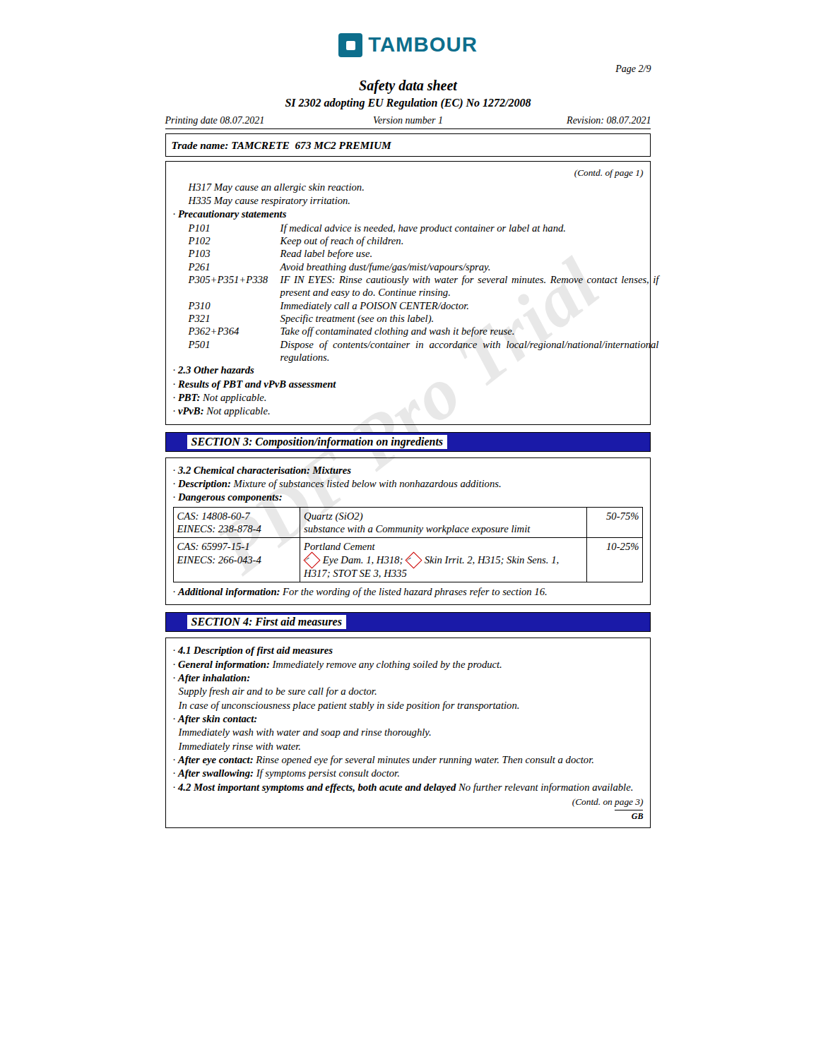PDF Pro Trial
TAMBOUR
Page 2/9
Safety data sheet
SI 2302 adopting EU Regulation (EC) No 1272/2008
Printing date 08.07.2021 Version number 1 Revision: 08.07.2021
Trade name: TAMCRETE 673 MC2 PREMIUM
(Contd. of page 1)
H317 May cause an allergic skin reaction.
H335 May cause respiratory irritation.
· Precautionary statements
| P101 | If medical advice is needed, have product container or label at hand. |
| P102 | Keep out of reach of children. |
| P103 | Read label before use. |
| P261 | Avoid breathing dust/fume/gas/mist/vapours/spray. |
| P305+P351+P338 | IF IN EYES: Rinse cautiously with water for several minutes. Remove contact lenses, if present and easy to do. Continue rinsing. |
| P310 | Immediately call a POISON CENTER/doctor. |
| P321 | Specific treatment (see on this label). |
| P362+P364 | Take off contaminated clothing and wash it before reuse. |
| P501 | Dispose of contents/container in accordance with local/regional/national/international regulations. |
· 2.3 Other hazards
· Results of PBT and vPvB assessment
· PBT: Not applicable.
· vPvB: Not applicable.
SECTION 3: Composition/information on ingredients
· 3.2 Chemical characterisation: Mixtures
· Description: Mixture of substances listed below with nonhazardous additions.
· Dangerous components:
| CAS: 14808-60-7 EINECS: 238-878-4 | Quartz (SiO2) substance with a Community workplace exposure limit | 50-75% |
| CAS: 65997-15-1 EINECS: 266-043-4 | Portland Cement ! Eye Dam. 1, H318; ! Skin Irrit. 2, H315; Skin Sens. 1, H317; STOT SE 3, H335 | 10-25% |
· Additional information: For the wording of the listed hazard phrases refer to section 16.
SECTION 4: First aid measures
· 4.1 Description of first aid measures
· General information: Immediately remove any clothing soiled by the product.
· After inhalation:
Supply fresh air and to be sure call for a doctor.
In case of unconsciousness place patient stably in side position for transportation.
· After skin contact:
Immediately wash with water and soap and rinse thoroughly.
Immediately rinse with water.
· After eye contact: Rinse opened eye for several minutes under running water. Then consult a doctor.
· After swallowing: If symptoms persist consult doctor.
· 4.2 Most important symptoms and effects, both acute and delayed No further relevant information available.
(Contd. on page 3)
GB